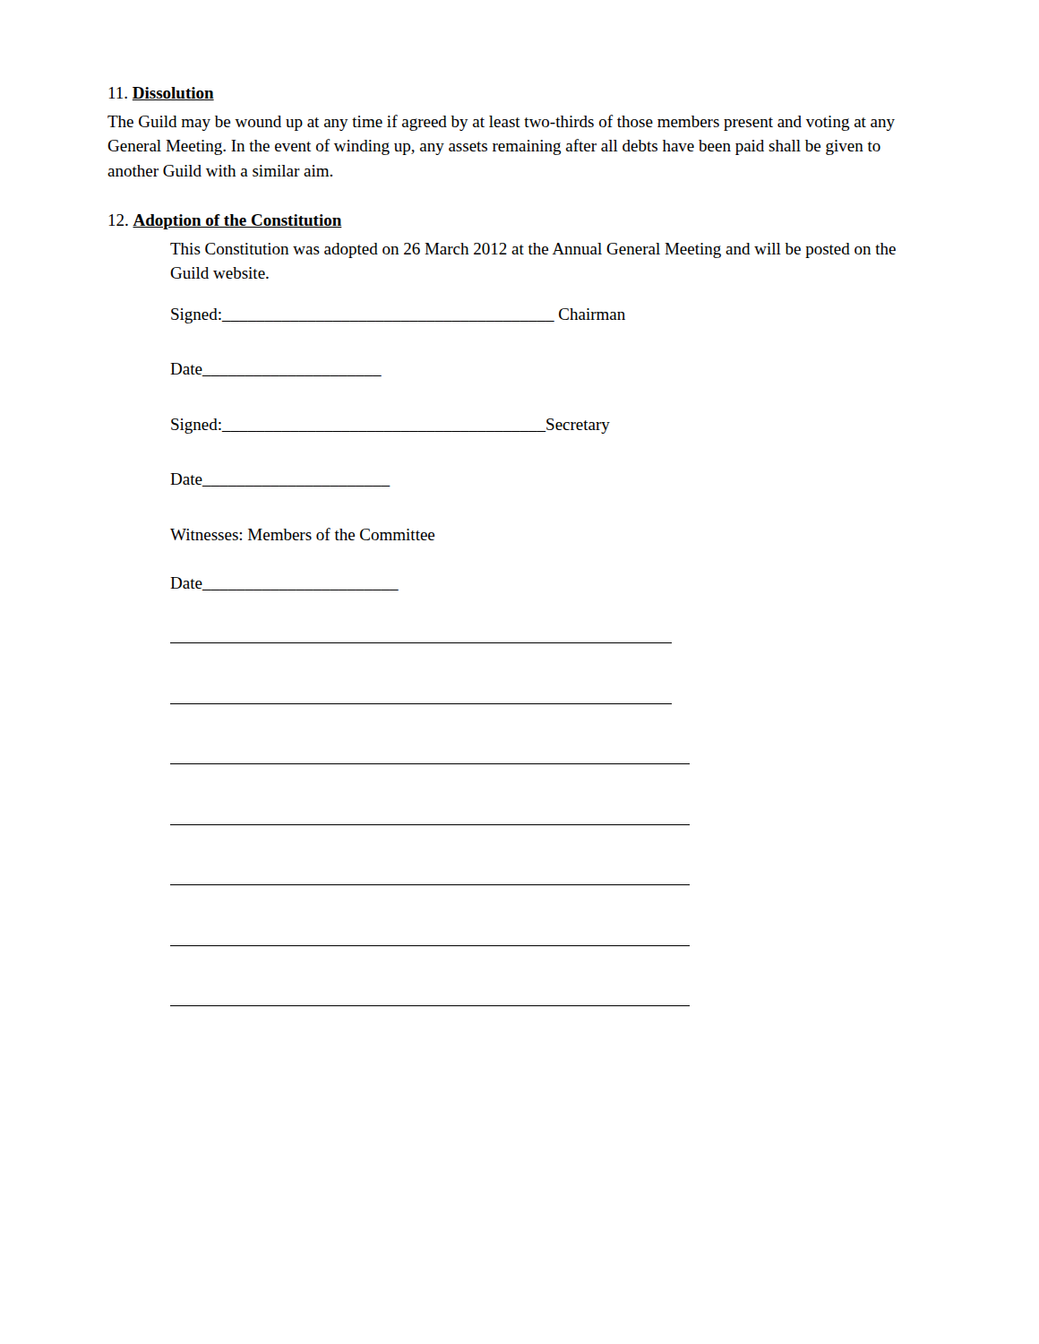Dissolution
The Guild may be wound up at any time if agreed by at least two-thirds of those members present and voting at any General Meeting. In the event of winding up, any assets remaining after all debts have been paid shall be given to another Guild with a similar aim.
Adoption of the Constitution
This Constitution was adopted on 26 March 2012 at the Annual General Meeting and will be posted on the Guild website.
Signed:_______________________________________ Chairman
Date_____________________
Signed:______________________________________Secretary
Date______________________
Witnesses: Members of the Committee
Date_______________________